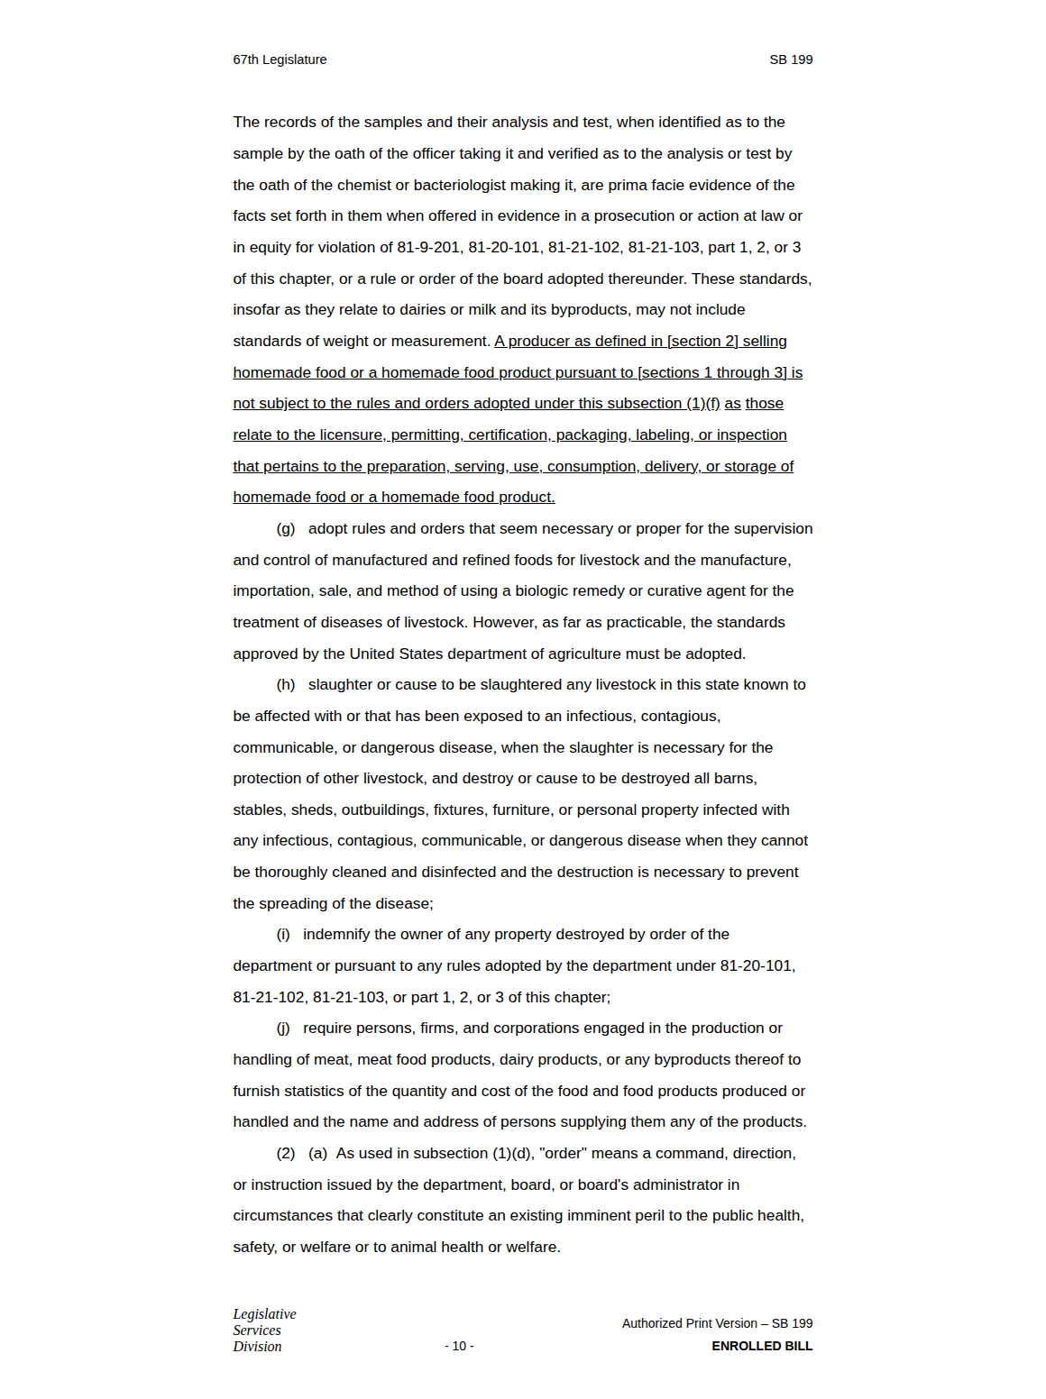67th Legislature
SB 199
The records of the samples and their analysis and test, when identified as to the sample by the oath of the officer taking it and verified as to the analysis or test by the oath of the chemist or bacteriologist making it, are prima facie evidence of the facts set forth in them when offered in evidence in a prosecution or action at law or in equity for violation of 81-9-201, 81-20-101, 81-21-102, 81-21-103, part 1, 2, or 3 of this chapter, or a rule or order of the board adopted thereunder. These standards, insofar as they relate to dairies or milk and its byproducts, may not include standards of weight or measurement. A producer as defined in [section 2] selling homemade food or a homemade food product pursuant to [sections 1 through 3] is not subject to the rules and orders adopted under this subsection (1)(f) as those relate to the licensure, permitting, certification, packaging, labeling, or inspection that pertains to the preparation, serving, use, consumption, delivery, or storage of homemade food or a homemade food product.
(g) adopt rules and orders that seem necessary or proper for the supervision and control of manufactured and refined foods for livestock and the manufacture, importation, sale, and method of using a biologic remedy or curative agent for the treatment of diseases of livestock. However, as far as practicable, the standards approved by the United States department of agriculture must be adopted.
(h) slaughter or cause to be slaughtered any livestock in this state known to be affected with or that has been exposed to an infectious, contagious, communicable, or dangerous disease, when the slaughter is necessary for the protection of other livestock, and destroy or cause to be destroyed all barns, stables, sheds, outbuildings, fixtures, furniture, or personal property infected with any infectious, contagious, communicable, or dangerous disease when they cannot be thoroughly cleaned and disinfected and the destruction is necessary to prevent the spreading of the disease;
(i) indemnify the owner of any property destroyed by order of the department or pursuant to any rules adopted by the department under 81-20-101, 81-21-102, 81-21-103, or part 1, 2, or 3 of this chapter;
(j) require persons, firms, and corporations engaged in the production or handling of meat, meat food products, dairy products, or any byproducts thereof to furnish statistics of the quantity and cost of the food and food products produced or handled and the name and address of persons supplying them any of the products.
(2) (a) As used in subsection (1)(d), "order" means a command, direction, or instruction issued by the department, board, or board's administrator in circumstances that clearly constitute an existing imminent peril to the public health, safety, or welfare or to animal health or welfare.
Legislative Services Division
- 10 -
Authorized Print Version – SB 199 ENROLLED BILL